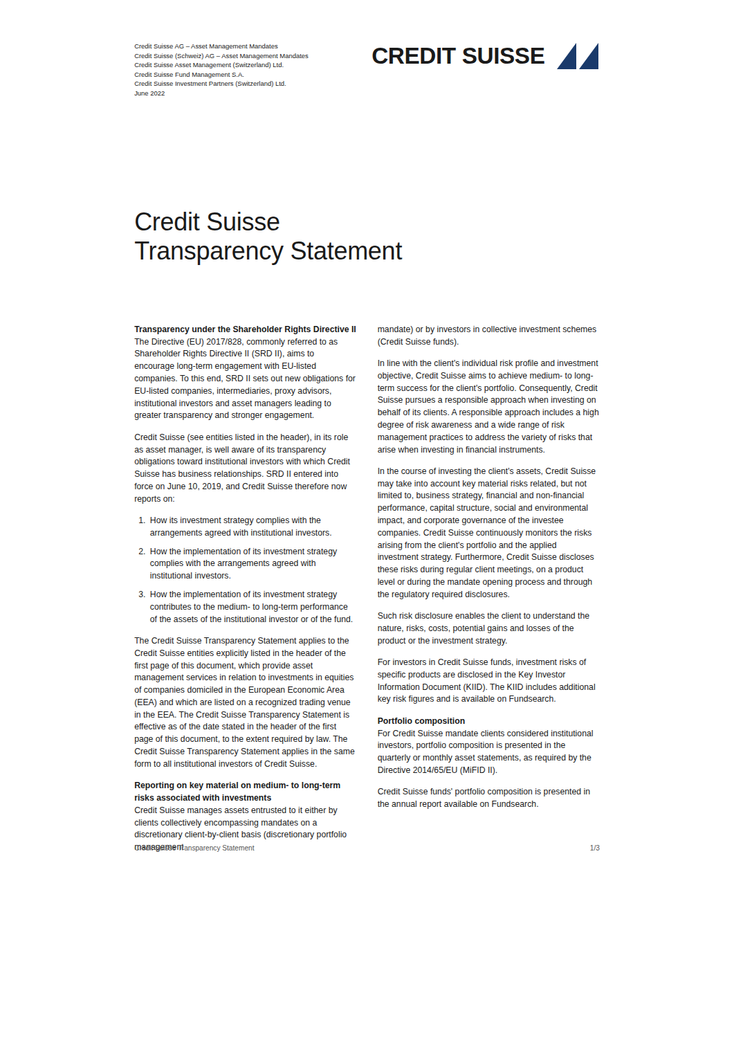Credit Suisse AG – Asset Management Mandates
Credit Suisse (Schweiz) AG – Asset Management Mandates
Credit Suisse Asset Management (Switzerland) Ltd.
Credit Suisse Fund Management S.A.
Credit Suisse Investment Partners (Switzerland) Ltd.
June 2022
CREDIT SUISSE
Credit Suisse
Transparency Statement
Transparency under the Shareholder Rights Directive II
The Directive (EU) 2017/828, commonly referred to as Shareholder Rights Directive II (SRD II), aims to encourage long-term engagement with EU-listed companies. To this end, SRD II sets out new obligations for EU-listed companies, intermediaries, proxy advisors, institutional investors and asset managers leading to greater transparency and stronger engagement.
Credit Suisse (see entities listed in the header), in its role as asset manager, is well aware of its transparency obligations toward institutional investors with which Credit Suisse has business relationships. SRD II entered into force on June 10, 2019, and Credit Suisse therefore now reports on:
How its investment strategy complies with the arrangements agreed with institutional investors.
How the implementation of its investment strategy complies with the arrangements agreed with institutional investors.
How the implementation of its investment strategy contributes to the medium- to long-term performance of the assets of the institutional investor or of the fund.
The Credit Suisse Transparency Statement applies to the Credit Suisse entities explicitly listed in the header of the first page of this document, which provide asset management services in relation to investments in equities of companies domiciled in the European Economic Area (EEA) and which are listed on a recognized trading venue in the EEA. The Credit Suisse Transparency Statement is effective as of the date stated in the header of the first page of this document, to the extent required by law. The Credit Suisse Transparency Statement applies in the same form to all institutional investors of Credit Suisse.
Reporting on key material on medium- to long-term risks associated with investments
Credit Suisse manages assets entrusted to it either by clients collectively encompassing mandates on a discretionary client-by-client basis (discretionary portfolio management
mandate) or by investors in collective investment schemes (Credit Suisse funds).
In line with the client's individual risk profile and investment objective, Credit Suisse aims to achieve medium- to long-term success for the client's portfolio. Consequently, Credit Suisse pursues a responsible approach when investing on behalf of its clients. A responsible approach includes a high degree of risk awareness and a wide range of risk management practices to address the variety of risks that arise when investing in financial instruments.
In the course of investing the client's assets, Credit Suisse may take into account key material risks related, but not limited to, business strategy, financial and non-financial performance, capital structure, social and environmental impact, and corporate governance of the investee companies. Credit Suisse continuously monitors the risks arising from the client's portfolio and the applied investment strategy. Furthermore, Credit Suisse discloses these risks during regular client meetings, on a product level or during the mandate opening process and through the regulatory required disclosures.
Such risk disclosure enables the client to understand the nature, risks, costs, potential gains and losses of the product or the investment strategy.
For investors in Credit Suisse funds, investment risks of specific products are disclosed in the Key Investor Information Document (KIID). The KIID includes additional key risk figures and is available on Fundsearch.
Portfolio composition
For Credit Suisse mandate clients considered institutional investors, portfolio composition is presented in the quarterly or monthly asset statements, as required by the Directive 2014/65/EU (MiFID II).
Credit Suisse funds' portfolio composition is presented in the annual report available on Fundsearch.
Credit Suisse Transparency Statement 1/3